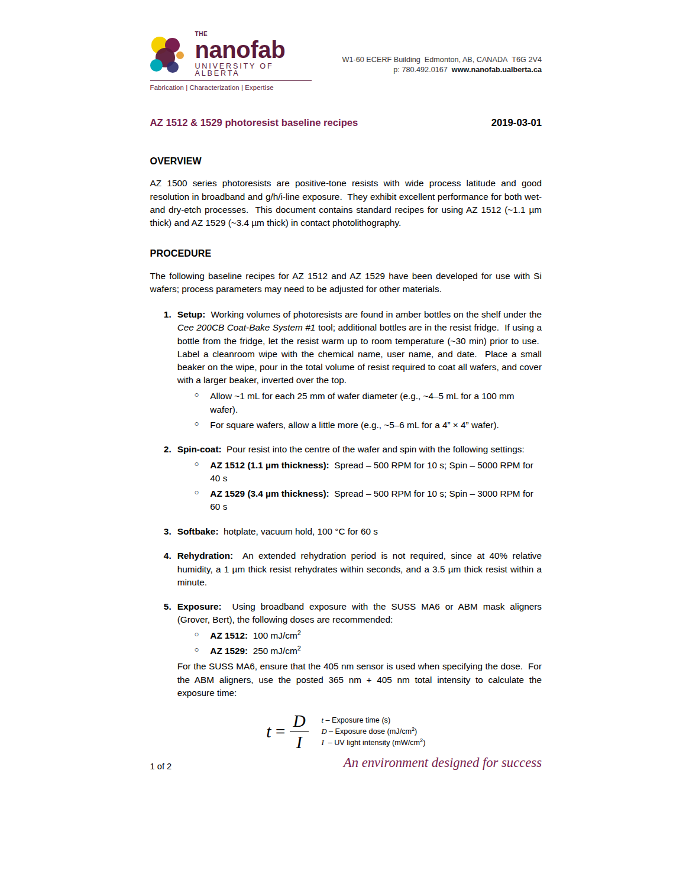THE
nanoFAB
UNIVERSITY OF ALBERTA
Fabrication | Characterization | Expertise
W1-60 ECERF Building Edmonton, AB, CANADA T6G 2V4
p: 780.492.0167 www.nanofab.ualberta.ca
AZ 1512 & 1529 photoresist baseline recipes
2019-03-01
OVERVIEW
AZ 1500 series photoresists are positive-tone resists with wide process latitude and good resolution in broadband and g/h/i-line exposure. They exhibit excellent performance for both wet- and dry-etch processes. This document contains standard recipes for using AZ 1512 (~1.1 µm thick) and AZ 1529 (~3.4 µm thick) in contact photolithography.
PROCEDURE
The following baseline recipes for AZ 1512 and AZ 1529 have been developed for use with Si wafers; process parameters may need to be adjusted for other materials.
Setup: Working volumes of photoresists are found in amber bottles on the shelf under the Cee 200CB Coat-Bake System #1 tool; additional bottles are in the resist fridge. If using a bottle from the fridge, let the resist warm up to room temperature (~30 min) prior to use. Label a cleanroom wipe with the chemical name, user name, and date. Place a small beaker on the wipe, pour in the total volume of resist required to coat all wafers, and cover with a larger beaker, inverted over the top.
Allow ~1 mL for each 25 mm of wafer diameter (e.g., ~4–5 mL for a 100 mm wafer).
For square wafers, allow a little more (e.g., ~5–6 mL for a 4” × 4” wafer).
Spin-coat: Pour resist into the centre of the wafer and spin with the following settings:
AZ 1512 (1.1 µm thickness): Spread – 500 RPM for 10 s; Spin – 5000 RPM for 40 s
AZ 1529 (3.4 µm thickness): Spread – 500 RPM for 10 s; Spin – 3000 RPM for 60 s
Softbake: hotplate, vacuum hold, 100 °C for 60 s
Rehydration: An extended rehydration period is not required, since at 40% relative humidity, a 1 µm thick resist rehydrates within seconds, and a 3.5 µm thick resist within a minute.
Exposure: Using broadband exposure with the SUSS MA6 or ABM mask aligners (Grover, Bert), the following doses are recommended:
AZ 1512: 100 mJ/cm2
AZ 1529: 250 mJ/cm2
For the SUSS MA6, ensure that the 405 nm sensor is used when specifying the dose. For the ABM aligners, use the posted 365 nm + 405 nm total intensity to calculate the exposure time:
t = D I
t – Exposure time (s)
D – Exposure dose (mJ/cm2)
I – UV light intensity (mW/cm2)
1 of 2
An environment designed for success